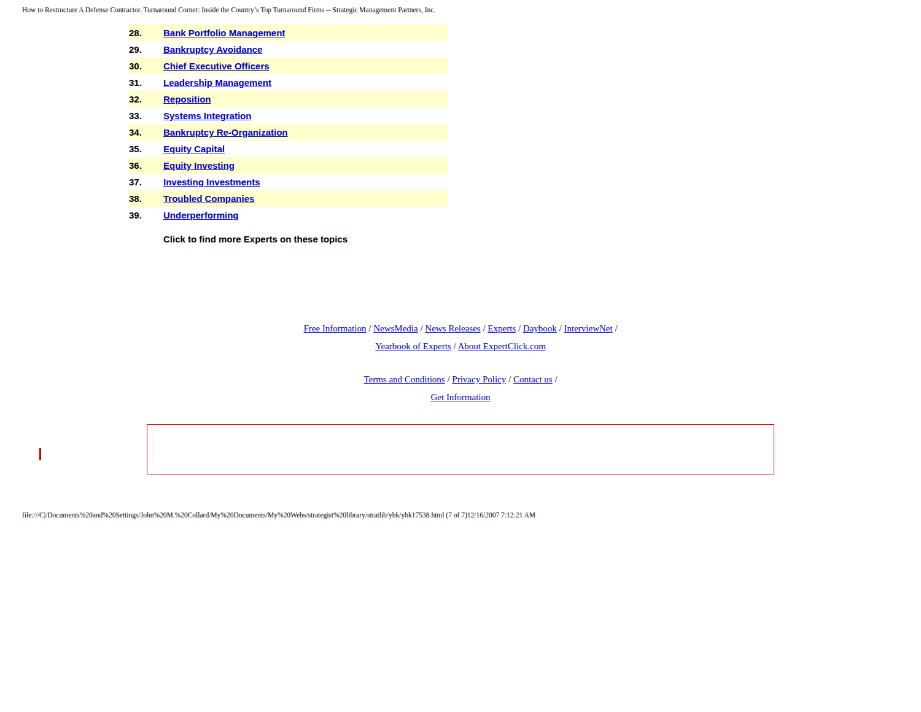How to Restructure A Defense Contractor. Turnaround Corner: Inside the Country’s Top Turnaround Firms -- Strategic Management Partners, Inc.
28. Bank Portfolio Management
29. Bankruptcy Avoidance
30. Chief Executive Officers
31. Leadership Management
32. Reposition
33. Systems Integration
34. Bankruptcy Re-Organization
35. Equity Capital
36. Equity Investing
37. Investing Investments
38. Troubled Companies
39. Underperforming
Click to find more Experts on these topics
Free Information / NewsMedia / News Releases / Experts / Daybook / InterviewNet /
Yearbook of Experts / About ExpertClick.com
Terms and Conditions / Privacy Policy / Contact us /
Get Information
file:///C|/Documents%20and%20Settings/John%20M.%20Collard/My%20Documents/My%20Webs/strategist%20library/stratlib/ybk/ybk17538.html (7 of 7)12/16/2007 7:12:21 AM